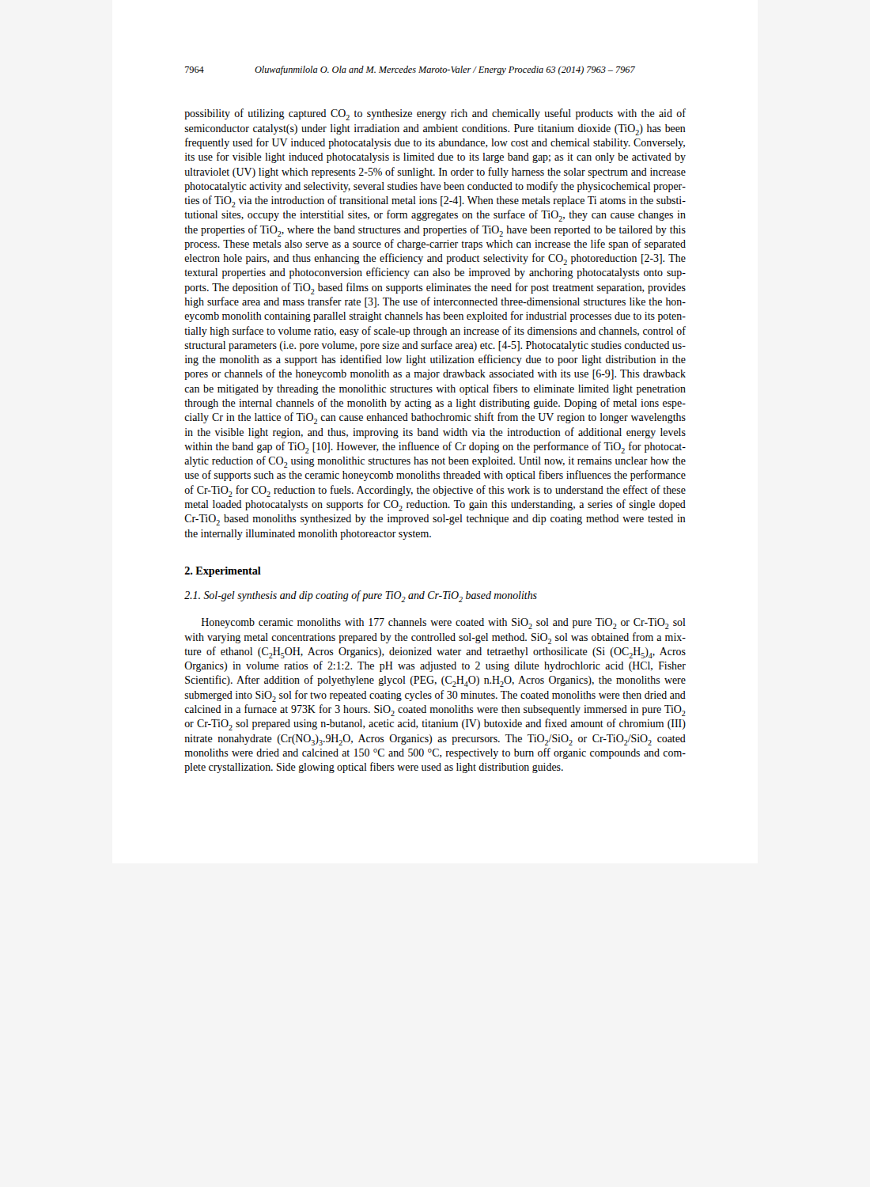7964 Oluwafunmilola O. Ola and M. Mercedes Maroto-Valer / Energy Procedia 63 (2014) 7963 – 7967
possibility of utilizing captured CO2 to synthesize energy rich and chemically useful products with the aid of semiconductor catalyst(s) under light irradiation and ambient conditions. Pure titanium dioxide (TiO2) has been frequently used for UV induced photocatalysis due to its abundance, low cost and chemical stability. Conversely, its use for visible light induced photocatalysis is limited due to its large band gap; as it can only be activated by ultraviolet (UV) light which represents 2-5% of sunlight. In order to fully harness the solar spectrum and increase photocatalytic activity and selectivity, several studies have been conducted to modify the physicochemical properties of TiO2 via the introduction of transitional metal ions [2-4]. When these metals replace Ti atoms in the substitutional sites, occupy the interstitial sites, or form aggregates on the surface of TiO2, they can cause changes in the properties of TiO2, where the band structures and properties of TiO2 have been reported to be tailored by this process. These metals also serve as a source of charge-carrier traps which can increase the life span of separated electron hole pairs, and thus enhancing the efficiency and product selectivity for CO2 photoreduction [2-3]. The textural properties and photoconversion efficiency can also be improved by anchoring photocatalysts onto supports. The deposition of TiO2 based films on supports eliminates the need for post treatment separation, provides high surface area and mass transfer rate [3]. The use of interconnected three-dimensional structures like the honeycomb monolith containing parallel straight channels has been exploited for industrial processes due to its potentially high surface to volume ratio, easy of scale-up through an increase of its dimensions and channels, control of structural parameters (i.e. pore volume, pore size and surface area) etc. [4-5]. Photocatalytic studies conducted using the monolith as a support has identified low light utilization efficiency due to poor light distribution in the pores or channels of the honeycomb monolith as a major drawback associated with its use [6-9]. This drawback can be mitigated by threading the monolithic structures with optical fibers to eliminate limited light penetration through the internal channels of the monolith by acting as a light distributing guide. Doping of metal ions especially Cr in the lattice of TiO2 can cause enhanced bathochromic shift from the UV region to longer wavelengths in the visible light region, and thus, improving its band width via the introduction of additional energy levels within the band gap of TiO2 [10]. However, the influence of Cr doping on the performance of TiO2 for photocatalytic reduction of CO2 using monolithic structures has not been exploited. Until now, it remains unclear how the use of supports such as the ceramic honeycomb monoliths threaded with optical fibers influences the performance of Cr-TiO2 for CO2 reduction to fuels. Accordingly, the objective of this work is to understand the effect of these metal loaded photocatalysts on supports for CO2 reduction. To gain this understanding, a series of single doped Cr-TiO2 based monoliths synthesized by the improved sol-gel technique and dip coating method were tested in the internally illuminated monolith photoreactor system.
2. Experimental
2.1. Sol-gel synthesis and dip coating of pure TiO2 and Cr-TiO2 based monoliths
Honeycomb ceramic monoliths with 177 channels were coated with SiO2 sol and pure TiO2 or Cr-TiO2 sol with varying metal concentrations prepared by the controlled sol-gel method. SiO2 sol was obtained from a mixture of ethanol (C2H5OH, Acros Organics), deionized water and tetraethyl orthosilicate (Si (OC2H5)4, Acros Organics) in volume ratios of 2:1:2. The pH was adjusted to 2 using dilute hydrochloric acid (HCl, Fisher Scientific). After addition of polyethylene glycol (PEG, (C2H4O) n.H2O, Acros Organics), the monoliths were submerged into SiO2 sol for two repeated coating cycles of 30 minutes. The coated monoliths were then dried and calcined in a furnace at 973K for 3 hours. SiO2 coated monoliths were then subsequently immersed in pure TiO2 or Cr-TiO2 sol prepared using n-butanol, acetic acid, titanium (IV) butoxide and fixed amount of chromium (III) nitrate nonahydrate (Cr(NO3)3.9H2O, Acros Organics) as precursors. The TiO2/SiO2 or Cr-TiO2/SiO2 coated monoliths were dried and calcined at 150 °C and 500 °C, respectively to burn off organic compounds and complete crystallization. Side glowing optical fibers were used as light distribution guides.